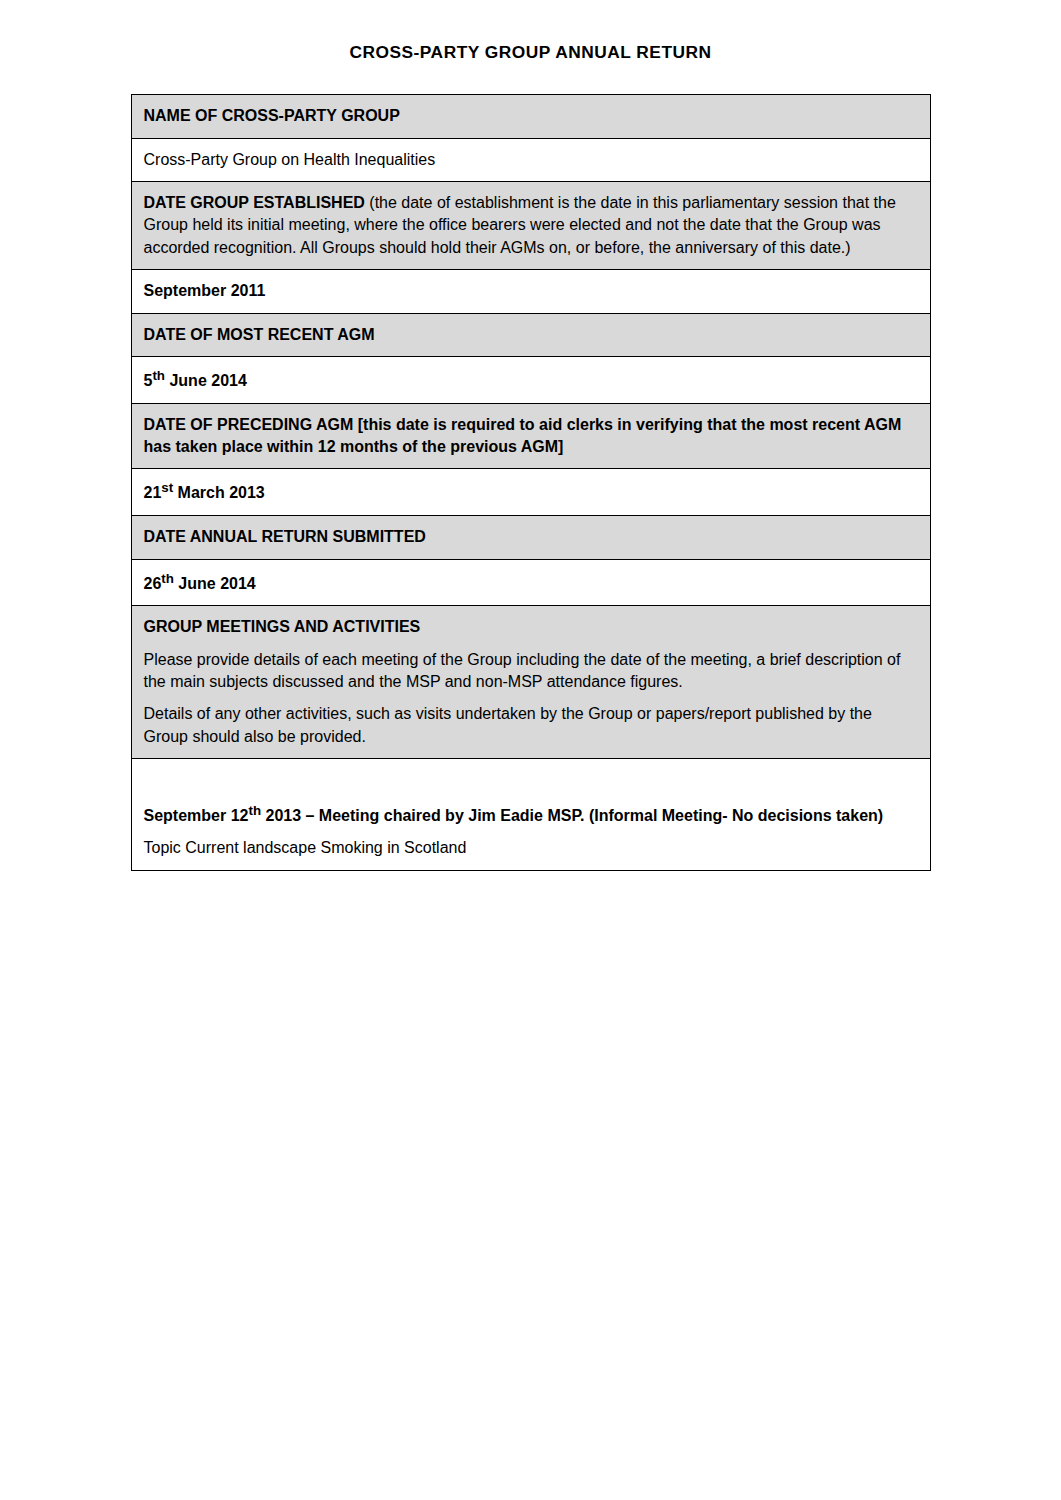CROSS-PARTY GROUP ANNUAL RETURN
| NAME OF CROSS-PARTY GROUP |
| Cross-Party Group on Health Inequalities |
| DATE GROUP ESTABLISHED (the date of establishment is the date in this parliamentary session that the Group held its initial meeting, where the office bearers were elected and not the date that the Group was accorded recognition. All Groups should hold their AGMs on, or before, the anniversary of this date.) |
| September 2011 |
| DATE OF MOST RECENT AGM |
| 5 th June 2014 |
| DATE OF PRECEDING AGM [this date is required to aid clerks in verifying that the most recent AGM has taken place within 12 months of the previous AGM] |
| 21 st March 2013 |
| DATE ANNUAL RETURN SUBMITTED |
| 26 th June 2014 |
| GROUP MEETINGS AND ACTIVITIES Please provide details of each meeting of the Group including the date of the meeting, a brief description of the main subjects discussed and the MSP and non-MSP attendance figures. Details of any other activities, such as visits undertaken by the Group or papers/report published by the Group should also be provided. |
| September 12 th 2013 – Meeting chaired by Jim Eadie MSP. (Informal Meeting- No decisions taken) Topic Current landscape Smoking in Scotland |